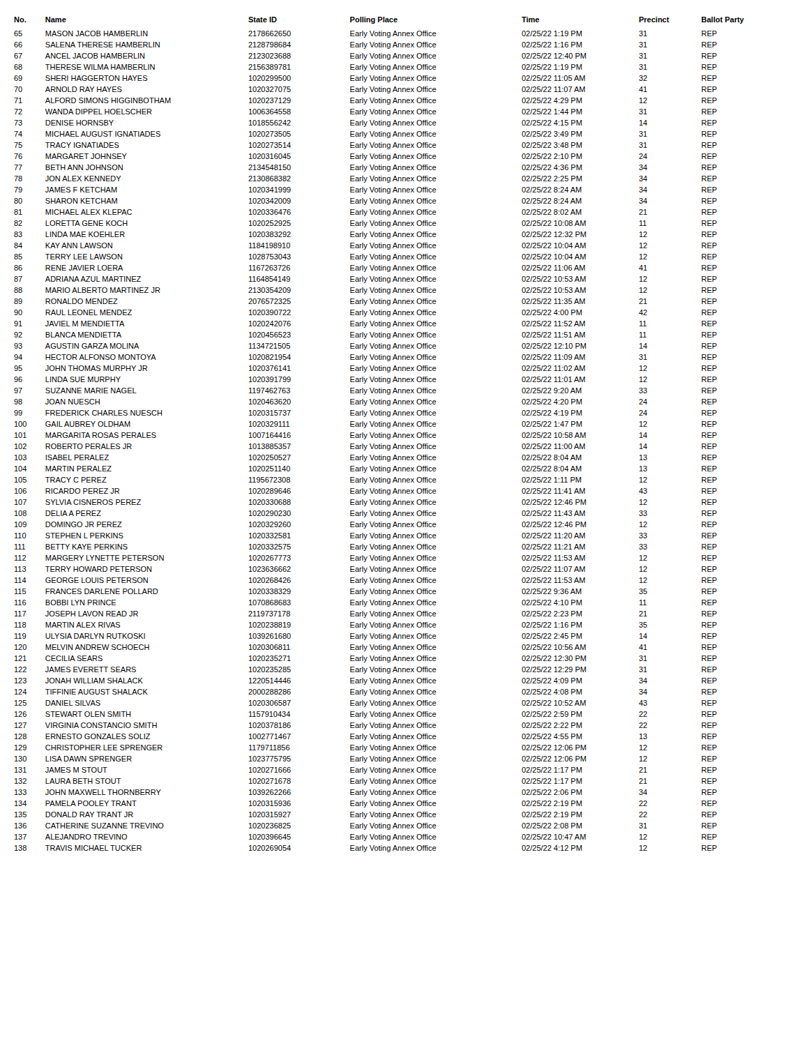| No. | Name | State ID | Polling Place | Time | Precinct | Ballot Party |
| --- | --- | --- | --- | --- | --- | --- |
| 65 | MASON JACOB HAMBERLIN | 2178662650 | Early Voting Annex Office | 02/25/22 1:19 PM | 31 | REP |
| 66 | SALENA THERESE HAMBERLIN | 2128798684 | Early Voting Annex Office | 02/25/22 1:16 PM | 31 | REP |
| 67 | ANCEL JACOB HAMBERLIN | 2123023688 | Early Voting Annex Office | 02/25/22 12:40 PM | 31 | REP |
| 68 | THERESE WILMA HAMBERLIN | 2156389781 | Early Voting Annex Office | 02/25/22 1:19 PM | 31 | REP |
| 69 | SHERI HAGGERTON HAYES | 1020299500 | Early Voting Annex Office | 02/25/22 11:05 AM | 32 | REP |
| 70 | ARNOLD RAY HAYES | 1020327075 | Early Voting Annex Office | 02/25/22 11:07 AM | 41 | REP |
| 71 | ALFORD SIMONS HIGGINBOTHAM | 1020237129 | Early Voting Annex Office | 02/25/22 4:29 PM | 12 | REP |
| 72 | WANDA DIPPEL HOELSCHER | 1006364558 | Early Voting Annex Office | 02/25/22 1:44 PM | 31 | REP |
| 73 | DENISE HORNSBY | 1018556242 | Early Voting Annex Office | 02/25/22 4:15 PM | 14 | REP |
| 74 | MICHAEL AUGUST IGNATIADES | 1020273505 | Early Voting Annex Office | 02/25/22 3:49 PM | 31 | REP |
| 75 | TRACY IGNATIADES | 1020273514 | Early Voting Annex Office | 02/25/22 3:48 PM | 31 | REP |
| 76 | MARGARET JOHNSEY | 1020316045 | Early Voting Annex Office | 02/25/22 2:10 PM | 24 | REP |
| 77 | BETH ANN JOHNSON | 2134548150 | Early Voting Annex Office | 02/25/22 4:36 PM | 34 | REP |
| 78 | JON ALEX KENNEDY | 2130868382 | Early Voting Annex Office | 02/25/22 2:25 PM | 34 | REP |
| 79 | JAMES F KETCHAM | 1020341999 | Early Voting Annex Office | 02/25/22 8:24 AM | 34 | REP |
| 80 | SHARON KETCHAM | 1020342009 | Early Voting Annex Office | 02/25/22 8:24 AM | 34 | REP |
| 81 | MICHAEL ALEX KLEPAC | 1020336476 | Early Voting Annex Office | 02/25/22 8:02 AM | 21 | REP |
| 82 | LORETTA GENE KOCH | 1020252925 | Early Voting Annex Office | 02/25/22 10:08 AM | 11 | REP |
| 83 | LINDA MAE KOEHLER | 1020383292 | Early Voting Annex Office | 02/25/22 12:32 PM | 12 | REP |
| 84 | KAY ANN LAWSON | 1184198910 | Early Voting Annex Office | 02/25/22 10:04 AM | 12 | REP |
| 85 | TERRY LEE LAWSON | 1028753043 | Early Voting Annex Office | 02/25/22 10:04 AM | 12 | REP |
| 86 | RENE JAVIER LOERA | 1167263726 | Early Voting Annex Office | 02/25/22 11:06 AM | 41 | REP |
| 87 | ADRIANA AZUL MARTINEZ | 1164854149 | Early Voting Annex Office | 02/25/22 10:53 AM | 12 | REP |
| 88 | MARIO ALBERTO MARTINEZ JR | 2130354209 | Early Voting Annex Office | 02/25/22 10:53 AM | 12 | REP |
| 89 | RONALDO MENDEZ | 2076572325 | Early Voting Annex Office | 02/25/22 11:35 AM | 21 | REP |
| 90 | RAUL LEONEL MENDEZ | 1020390722 | Early Voting Annex Office | 02/25/22 4:00 PM | 42 | REP |
| 91 | JAVIEL M MENDIETTA | 1020242076 | Early Voting Annex Office | 02/25/22 11:52 AM | 11 | REP |
| 92 | BLANCA MENDIETTA | 1020456523 | Early Voting Annex Office | 02/25/22 11:51 AM | 11 | REP |
| 93 | AGUSTIN GARZA MOLINA | 1134721505 | Early Voting Annex Office | 02/25/22 12:10 PM | 14 | REP |
| 94 | HECTOR ALFONSO MONTOYA | 1020821954 | Early Voting Annex Office | 02/25/22 11:09 AM | 31 | REP |
| 95 | JOHN THOMAS MURPHY JR | 1020376141 | Early Voting Annex Office | 02/25/22 11:02 AM | 12 | REP |
| 96 | LINDA SUE MURPHY | 1020391799 | Early Voting Annex Office | 02/25/22 11:01 AM | 12 | REP |
| 97 | SUZANNE MARIE NAGEL | 1197462763 | Early Voting Annex Office | 02/25/22 9:20 AM | 33 | REP |
| 98 | JOAN NUESCH | 1020463620 | Early Voting Annex Office | 02/25/22 4:20 PM | 24 | REP |
| 99 | FREDERICK CHARLES NUESCH | 1020315737 | Early Voting Annex Office | 02/25/22 4:19 PM | 24 | REP |
| 100 | GAIL AUBREY OLDHAM | 1020329111 | Early Voting Annex Office | 02/25/22 1:47 PM | 12 | REP |
| 101 | MARGARITA ROSAS PERALES | 1007164416 | Early Voting Annex Office | 02/25/22 10:58 AM | 14 | REP |
| 102 | ROBERTO PERALES JR | 1013885357 | Early Voting Annex Office | 02/25/22 11:00 AM | 14 | REP |
| 103 | ISABEL PERALEZ | 1020250527 | Early Voting Annex Office | 02/25/22 8:04 AM | 13 | REP |
| 104 | MARTIN PERALEZ | 1020251140 | Early Voting Annex Office | 02/25/22 8:04 AM | 13 | REP |
| 105 | TRACY C PEREZ | 1195672308 | Early Voting Annex Office | 02/25/22 1:11 PM | 12 | REP |
| 106 | RICARDO PEREZ JR | 1020289646 | Early Voting Annex Office | 02/25/22 11:41 AM | 43 | REP |
| 107 | SYLVIA CISNEROS PEREZ | 1020330688 | Early Voting Annex Office | 02/25/22 12:46 PM | 12 | REP |
| 108 | DELIA A PEREZ | 1020290230 | Early Voting Annex Office | 02/25/22 11:43 AM | 33 | REP |
| 109 | DOMINGO JR PEREZ | 1020329260 | Early Voting Annex Office | 02/25/22 12:46 PM | 12 | REP |
| 110 | STEPHEN L PERKINS | 1020332581 | Early Voting Annex Office | 02/25/22 11:20 AM | 33 | REP |
| 111 | BETTY KAYE PERKINS | 1020332575 | Early Voting Annex Office | 02/25/22 11:21 AM | 33 | REP |
| 112 | MARGERY LYNETTE PETERSON | 1020267773 | Early Voting Annex Office | 02/25/22 11:53 AM | 12 | REP |
| 113 | TERRY HOWARD PETERSON | 1023636662 | Early Voting Annex Office | 02/25/22 11:07 AM | 12 | REP |
| 114 | GEORGE LOUIS PETERSON | 1020268426 | Early Voting Annex Office | 02/25/22 11:53 AM | 12 | REP |
| 115 | FRANCES DARLENE POLLARD | 1020338329 | Early Voting Annex Office | 02/25/22 9:36 AM | 35 | REP |
| 116 | BOBBI LYN PRINCE | 1070868683 | Early Voting Annex Office | 02/25/22 4:10 PM | 11 | REP |
| 117 | JOSEPH LAVON READ JR | 2119737178 | Early Voting Annex Office | 02/25/22 2:23 PM | 21 | REP |
| 118 | MARTIN ALEX RIVAS | 1020238819 | Early Voting Annex Office | 02/25/22 1:16 PM | 35 | REP |
| 119 | ULYSIA DARLYN RUTKOSKI | 1039261680 | Early Voting Annex Office | 02/25/22 2:45 PM | 14 | REP |
| 120 | MELVIN ANDREW SCHOECH | 1020306811 | Early Voting Annex Office | 02/25/22 10:56 AM | 41 | REP |
| 121 | CECILIA SEARS | 1020235271 | Early Voting Annex Office | 02/25/22 12:30 PM | 31 | REP |
| 122 | JAMES EVERETT SEARS | 1020235285 | Early Voting Annex Office | 02/25/22 12:29 PM | 31 | REP |
| 123 | JONAH WILLIAM SHALACK | 1220514446 | Early Voting Annex Office | 02/25/22 4:09 PM | 34 | REP |
| 124 | TIFFINIE AUGUST SHALACK | 2000288286 | Early Voting Annex Office | 02/25/22 4:08 PM | 34 | REP |
| 125 | DANIEL SILVAS | 1020306587 | Early Voting Annex Office | 02/25/22 10:52 AM | 43 | REP |
| 126 | STEWART OLEN SMITH | 1157910434 | Early Voting Annex Office | 02/25/22 2:59 PM | 22 | REP |
| 127 | VIRGINIA CONSTANCIO SMITH | 1020378186 | Early Voting Annex Office | 02/25/22 2:22 PM | 22 | REP |
| 128 | ERNESTO GONZALES SOLIZ | 1002771467 | Early Voting Annex Office | 02/25/22 4:55 PM | 13 | REP |
| 129 | CHRISTOPHER LEE SPRENGER | 1179711856 | Early Voting Annex Office | 02/25/22 12:06 PM | 12 | REP |
| 130 | LISA DAWN SPRENGER | 1023775795 | Early Voting Annex Office | 02/25/22 12:06 PM | 12 | REP |
| 131 | JAMES M STOUT | 1020271666 | Early Voting Annex Office | 02/25/22 1:17 PM | 21 | REP |
| 132 | LAURA BETH STOUT | 1020271678 | Early Voting Annex Office | 02/25/22 1:17 PM | 21 | REP |
| 133 | JOHN MAXWELL THORNBERRY | 1039262266 | Early Voting Annex Office | 02/25/22 2:06 PM | 34 | REP |
| 134 | PAMELA POOLEY TRANT | 1020315936 | Early Voting Annex Office | 02/25/22 2:19 PM | 22 | REP |
| 135 | DONALD RAY TRANT JR | 1020315927 | Early Voting Annex Office | 02/25/22 2:19 PM | 22 | REP |
| 136 | CATHERINE SUZANNE TREVINO | 1020236825 | Early Voting Annex Office | 02/25/22 2:08 PM | 31 | REP |
| 137 | ALEJANDRO TREVINO | 1020396645 | Early Voting Annex Office | 02/25/22 10:47 AM | 12 | REP |
| 138 | TRAVIS MICHAEL TUCKER | 1020269054 | Early Voting Annex Office | 02/25/22 4:12 PM | 12 | REP |